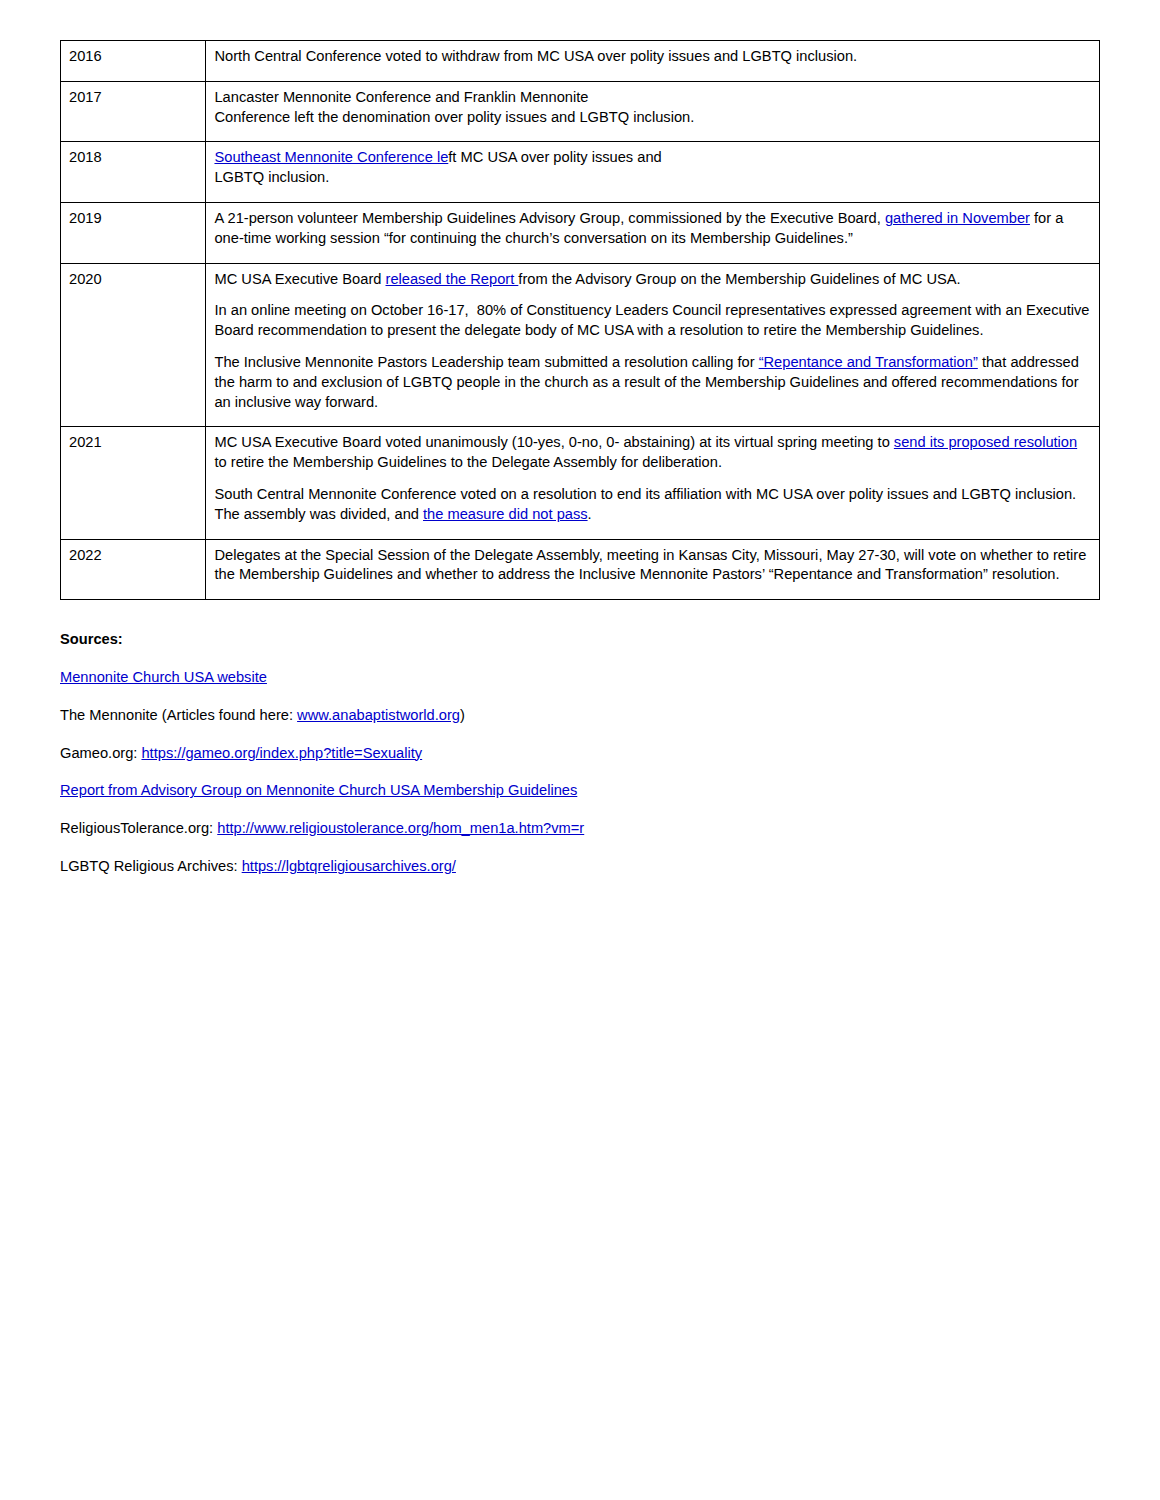| 2016 | North Central Conference voted to withdraw from MC USA over polity issues and LGBTQ inclusion. |
| 2017 | Lancaster Mennonite Conference and Franklin Mennonite Conference left the denomination over polity issues and LGBTQ inclusion. |
| 2018 | Southeast Mennonite Conference le ft MC USA over polity issues and LGBTQ inclusion. |
| 2019 | A 21-person volunteer Membership Guidelines Advisory Group, commissioned by the Executive Board, gathered in November for a one-time working session “for continuing the church’s conversation on its Membership Guidelines.” |
| 2020 | MC USA Executive Board released the Report from the Advisory Group on the Membership Guidelines of MC USA. In an online meeting on October 16-17, 80% of Constituency Leaders Council representatives expressed agreement with an Executive Board recommendation to present the delegate body of MC USA with a resolution to retire the Membership Guidelines. The Inclusive Mennonite Pastors Leadership team submitted a resolution calling for “Repentance and Transformation” that addressed the harm to and exclusion of LGBTQ people in the church as a result of the Membership Guidelines and offered recommendations for an inclusive way forward. |
| 2021 | MC USA Executive Board voted unanimously (10-yes, 0-no, 0- abstaining) at its virtual spring meeting to send its proposed resolution to retire the Membership Guidelines to the Delegate Assembly for deliberation. South Central Mennonite Conference voted on a resolution to end its affiliation with MC USA over polity issues and LGBTQ inclusion. The assembly was divided, and the measure did not pass . |
| 2022 | Delegates at the Special Session of the Delegate Assembly, meeting in Kansas City, Missouri, May 27-30, will vote on whether to retire the Membership Guidelines and whether to address the Inclusive Mennonite Pastors’ “Repentance and Transformation” resolution. |
Sources:
Mennonite Church USA website
The Mennonite (Articles found here: www.anabaptistworld.org)
Gameo.org: https://gameo.org/index.php?title=Sexuality
Report from Advisory Group on Mennonite Church USA Membership Guidelines
ReligiousTolerance.org: http://www.religioustolerance.org/hom_men1a.htm?vm=r
LGBTQ Religious Archives: https://lgbtqreligiousarchives.org/